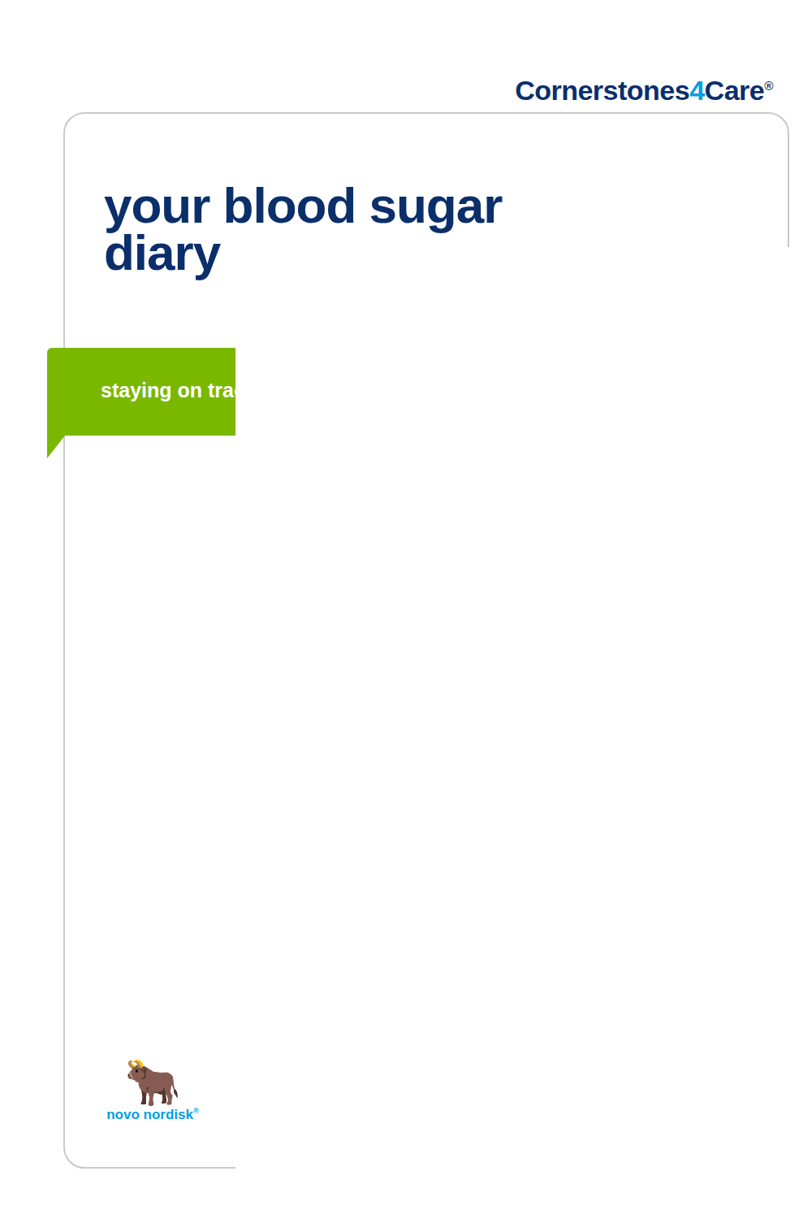Cornerstones 4 Care®
your blood sugar
diary
staying on track
🐂
novo nordisk®
Cover page of the Cornerstones4Care blood sugar diary booklet, titled “your blood sugar diary” with the tagline “staying on track,” published by Novo Nordisk.